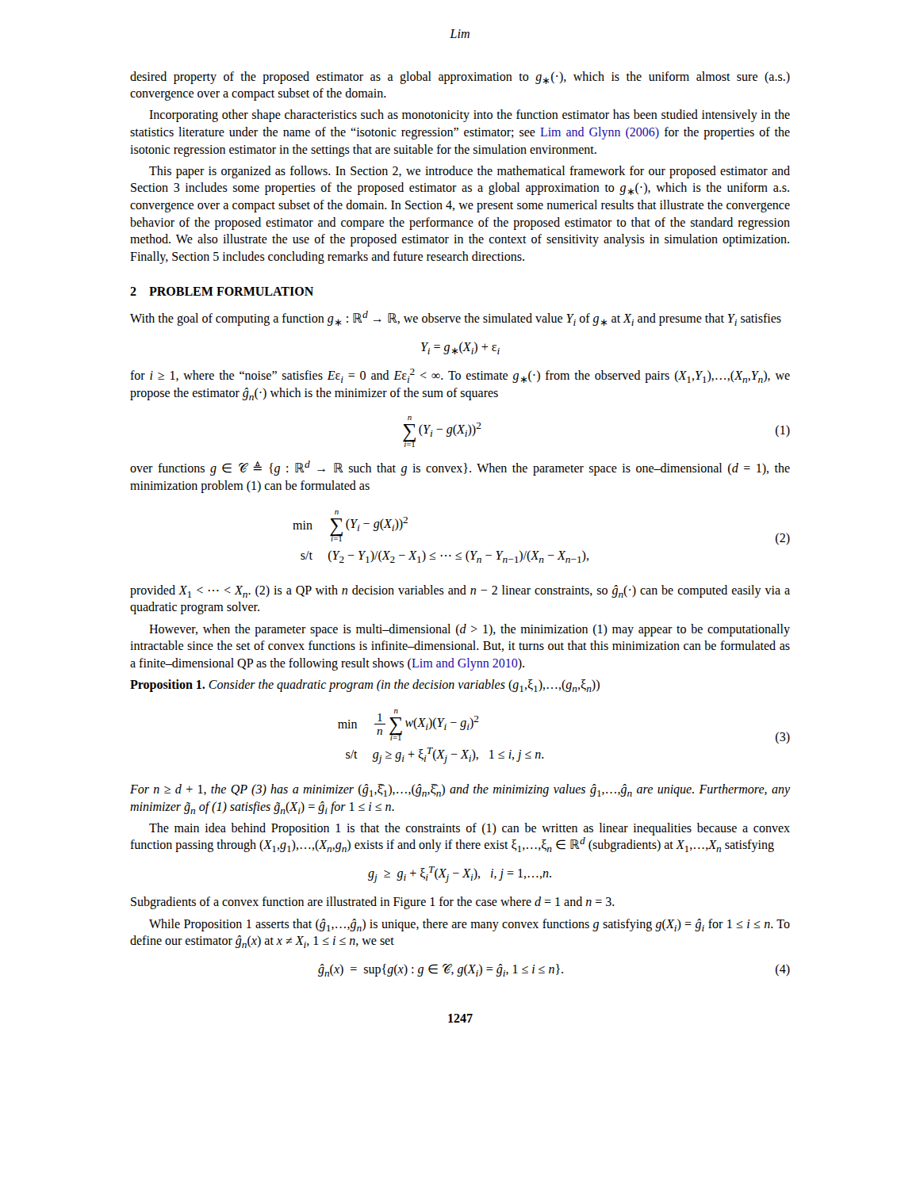Lim
desired property of the proposed estimator as a global approximation to g∗(·), which is the uniform almost sure (a.s.) convergence over a compact subset of the domain.
Incorporating other shape characteristics such as monotonicity into the function estimator has been studied intensively in the statistics literature under the name of the “isotonic regression” estimator; see Lim and Glynn (2006) for the properties of the isotonic regression estimator in the settings that are suitable for the simulation environment.
This paper is organized as follows. In Section 2, we introduce the mathematical framework for our proposed estimator and Section 3 includes some properties of the proposed estimator as a global approximation to g∗(·), which is the uniform a.s. convergence over a compact subset of the domain. In Section 4, we present some numerical results that illustrate the convergence behavior of the proposed estimator and compare the performance of the proposed estimator to that of the standard regression method. We also illustrate the use of the proposed estimator in the context of sensitivity analysis in simulation optimization. Finally, Section 5 includes concluding remarks and future research directions.
2 PROBLEM FORMULATION
With the goal of computing a function g∗ : ℝd → ℝ, we observe the simulated value Yi of g∗ at Xi and presume that Yi satisfies
Yi = g∗(Xi) + εi
for i ≥ 1, where the “noise” satisfies Eεi = 0 and Eεi2 < ∞. To estimate g∗(·) from the observed pairs (X1,Y1),…,(Xn,Yn), we propose the estimator ĝn(·) which is the minimizer of the sum of squares
n∑i=1(Yi − g(Xi))2
(1)
over functions g ∈ 𝒞 ≜ {g : ℝd → ℝ such that g is convex}. When the parameter space is one–dimensional (d = 1), the minimization problem (1) can be formulated as
| min | n ∑ i =1 ( Y i − g ( X i )) 2 |
| s/t | ( Y 2 − Y 1 )/( X 2 − X 1 ) ≤ ⋯ ≤ ( Y n − Y n −1 )/( X n − X n −1 ), |
(2)
provided X1 < ⋯ < Xn. (2) is a QP with n decision variables and n − 2 linear constraints, so ĝn(·) can be computed easily via a quadratic program solver.
However, when the parameter space is multi–dimensional (d > 1), the minimization (1) may appear to be computationally intractable since the set of convex functions is infinite–dimensional. But, it turns out that this minimization can be formulated as a finite–dimensional QP as the following result shows (Lim and Glynn 2010).
Proposition 1. Consider the quadratic program (in the decision variables (g1,ξ1),…,(gn,ξn))
| min | 1 n n ∑ i =1 w ( X i )( Y i − g i ) 2 |
| s/t | g j ≥ g i + ξ i T ( X j − X i ), 1 ≤ i , j ≤ n . |
(3)
For n ≥ d + 1, the QP (3) has a minimizer (ĝ1,ξ̂1),…,(ĝn,ξ̂n) and the minimizing values ĝ1,…,ĝn are unique. Furthermore, any minimizer g̃n of (1) satisfies g̃n(Xi) = ĝi for 1 ≤ i ≤ n.
The main idea behind Proposition 1 is that the constraints of (1) can be written as linear inequalities because a convex function passing through (X1,g1),…,(Xn,gn) exists if and only if there exist ξ1,…,ξn ∈ ℝd (subgradients) at X1,…,Xn satisfying
gj ≥ gi + ξiT(Xj − Xi), i, j = 1,…,n.
Subgradients of a convex function are illustrated in Figure 1 for the case where d = 1 and n = 3.
While Proposition 1 asserts that (ĝ1,…,ĝn) is unique, there are many convex functions g satisfying g(Xi) = ĝi for 1 ≤ i ≤ n. To define our estimator ĝn(x) at x ≠ Xi, 1 ≤ i ≤ n, we set
ĝn(x) = sup{g(x) : g ∈ 𝒞, g(Xi) = ĝi, 1 ≤ i ≤ n}.
(4)
1247